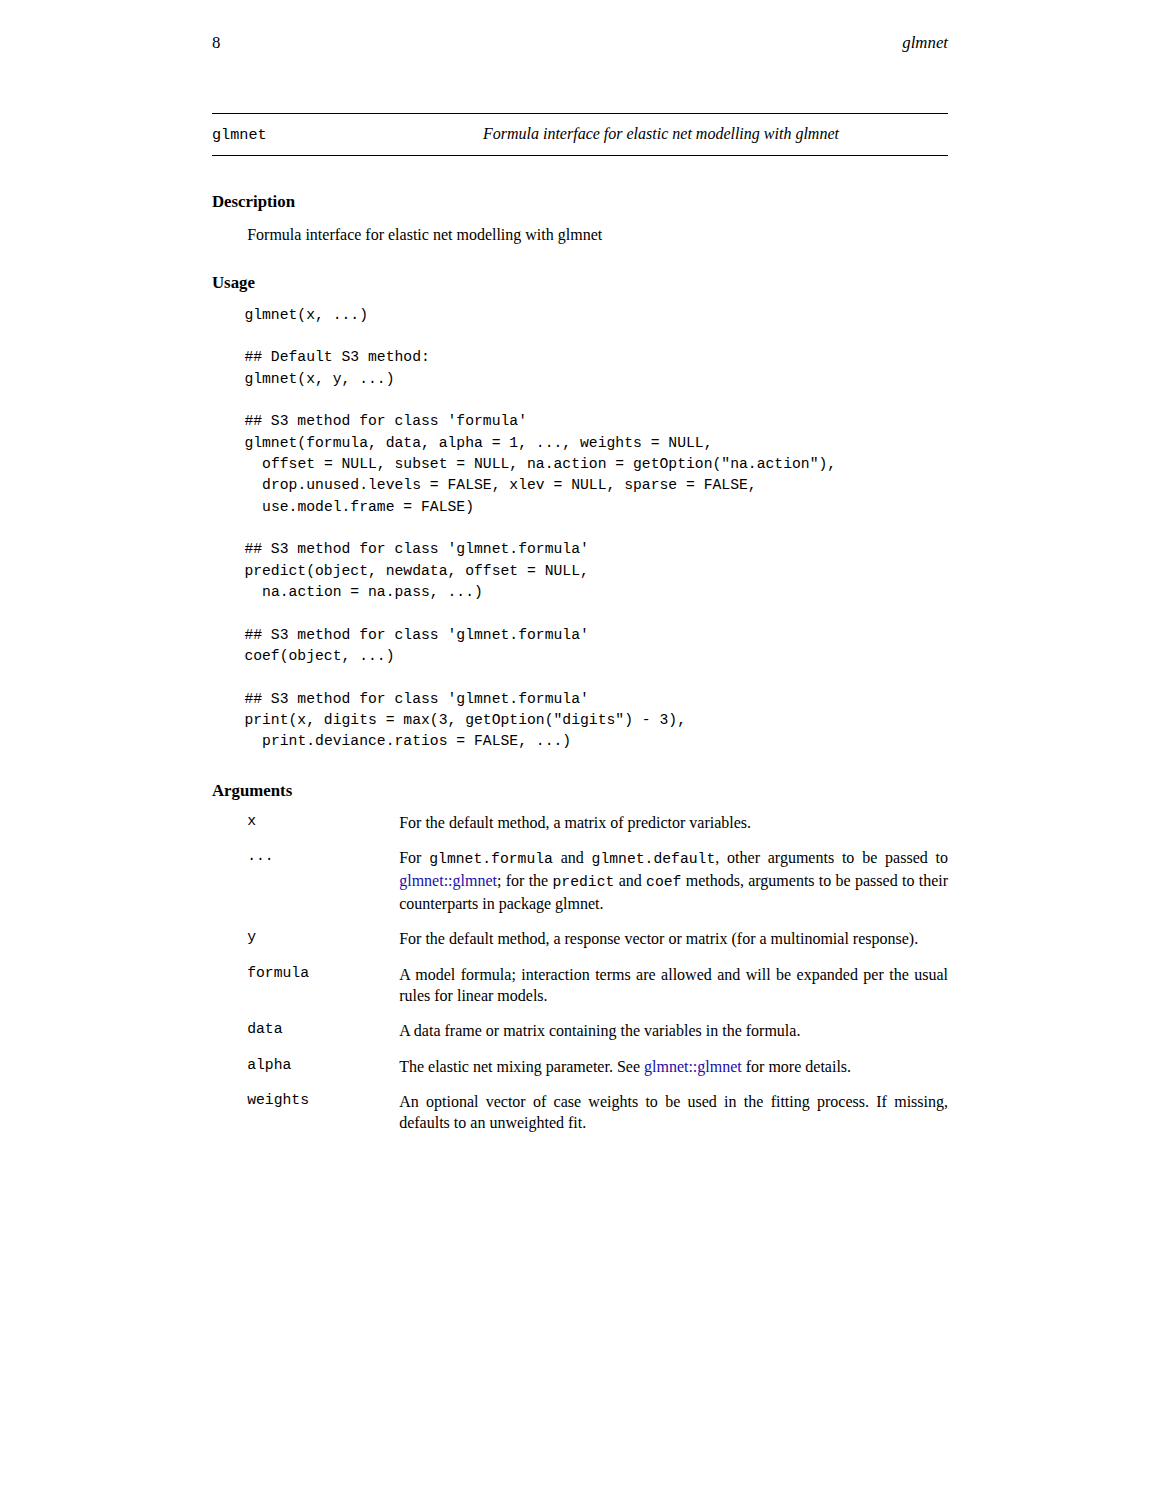8 glmnet
| glmnet | Formula interface for elastic net modelling with glmnet |
Description
Formula interface for elastic net modelling with glmnet
Usage
glmnet(x, ...)

## Default S3 method:
glmnet(x, y, ...)

## S3 method for class 'formula'
glmnet(formula, data, alpha = 1, ..., weights = NULL,
  offset = NULL, subset = NULL, na.action = getOption("na.action"),
  drop.unused.levels = FALSE, xlev = NULL, sparse = FALSE,
  use.model.frame = FALSE)

## S3 method for class 'glmnet.formula'
predict(object, newdata, offset = NULL,
  na.action = na.pass, ...)

## S3 method for class 'glmnet.formula'
coef(object, ...)

## S3 method for class 'glmnet.formula'
print(x, digits = max(3, getOption("digits") - 3),
  print.deviance.ratios = FALSE, ...)
Arguments
x
For the default method, a matrix of predictor variables.
...
For glmnet.formula and glmnet.default, other arguments to be passed to glmnet::glmnet; for the predict and coef methods, arguments to be passed to their counterparts in package glmnet.
y
For the default method, a response vector or matrix (for a multinomial response).
formula
A model formula; interaction terms are allowed and will be expanded per the usual rules for linear models.
data
A data frame or matrix containing the variables in the formula.
alpha
The elastic net mixing parameter. See glmnet::glmnet for more details.
weights
An optional vector of case weights to be used in the fitting process. If missing, defaults to an unweighted fit.